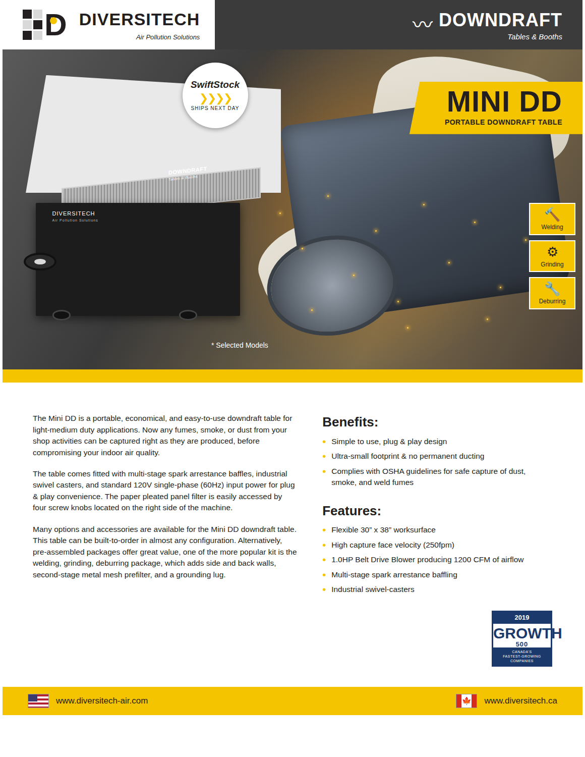D
DIVERSITECH
Air Pollution Solutions
〰
DOWNDRAFT
Tables & Booths
DOWNDRAFTTables & Booths
DIVERSITECHAir Pollution Solutions
SwiftStock
❯❯❯❯
SHIPS NEXT DAY
MINI DD
PORTABLE DOWNDRAFT TABLE
🔨
Welding
⚙
Grinding
🔧
Deburring
* Selected Models
The Mini DD is a portable, economical, and easy-to-use downdraft table for light-medium duty applications. Now any fumes, smoke, or dust from your shop activities can be captured right as they are produced, before compromising your indoor air quality.
The table comes fitted with multi-stage spark arrestance baffles, industrial swivel casters, and standard 120V single-phase (60Hz) input power for plug & play convenience. The paper pleated panel filter is easily accessed by four screw knobs located on the right side of the machine.
Many options and accessories are available for the Mini DD downdraft table. This table can be built-to-order in almost any configuration. Alternatively, pre-assembled packages offer great value, one of the more popular kit is the welding, grinding, deburring package, which adds side and back walls, second-stage metal mesh prefilter, and a grounding lug.
Benefits:
Simple to use, plug & play design
Ultra-small footprint & no permanent ducting
Complies with OSHA guidelines for safe capture of dust, smoke, and weld fumes
Features:
Flexible 30” x 38” worksurface
High capture face velocity (250fpm)
1.0HP Belt Drive Blower producing 1200 CFM of airflow
Multi-stage spark arrestance baffling
Industrial swivel-casters
2019
GROWTH500
CANADA'S
FASTEST-GROWING
COMPANIES
www.diversitech-air.com
www.diversitech.ca